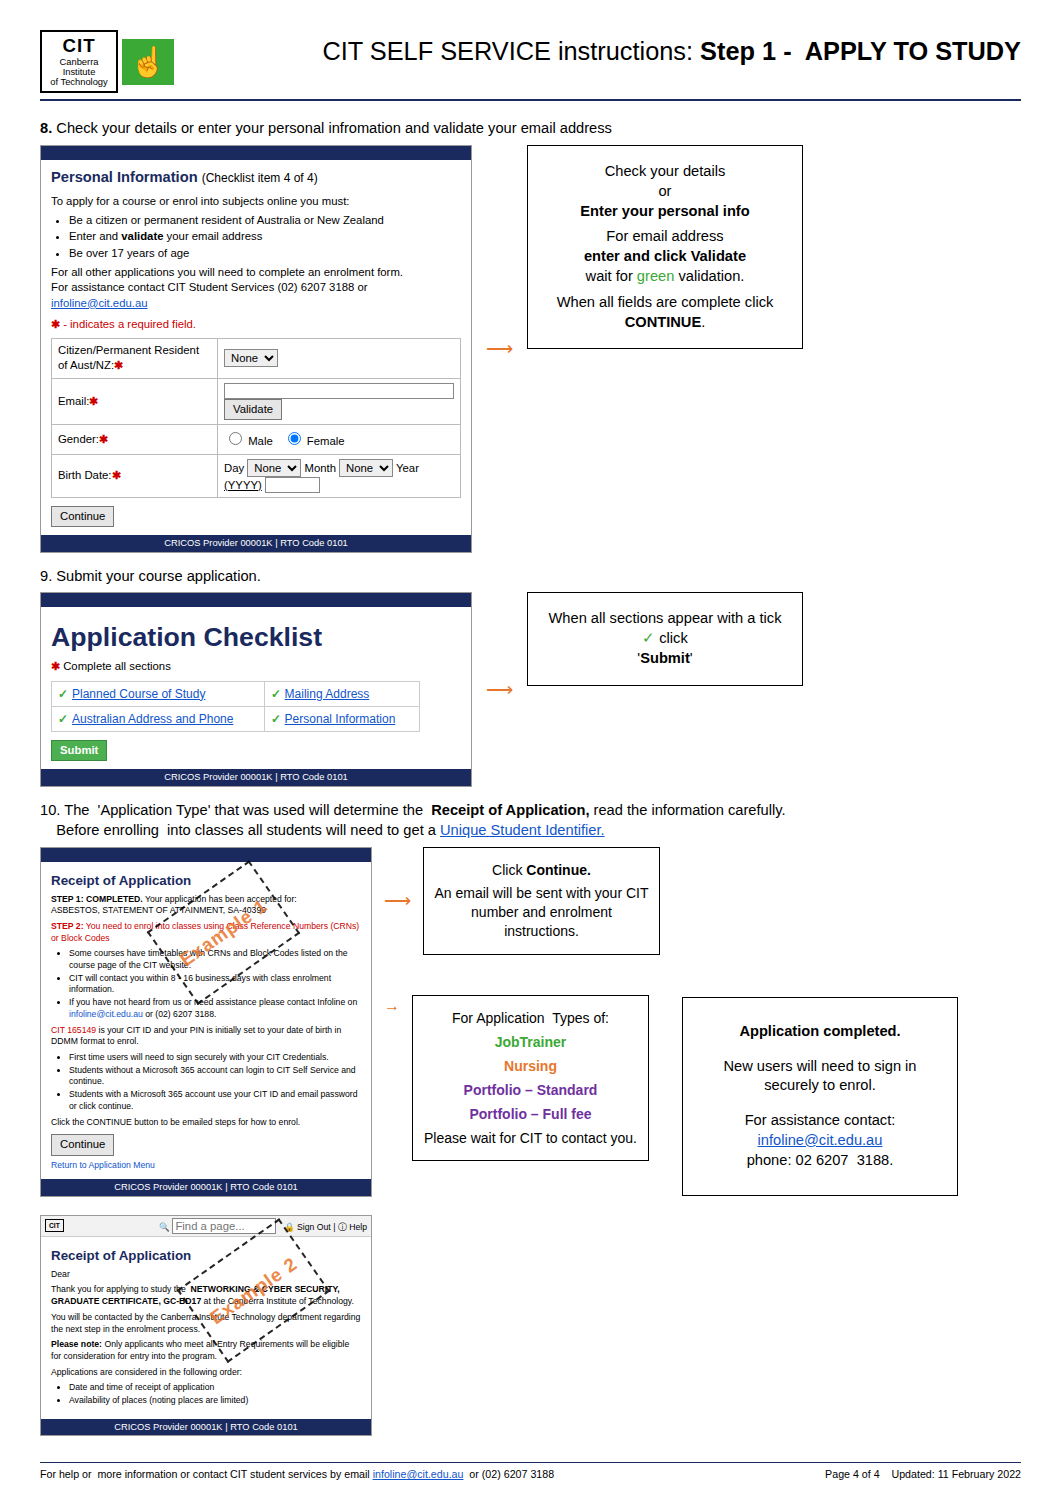CITCanberra Institute
of Technology
☝
CIT SELF SERVICE instructions: Step 1 - APPLY TO STUDY
8. Check your details or enter your personal infromation and validate your email address
Personal Information (Checklist item 4 of 4)
To apply for a course or enrol into subjects online you must:
Be a citizen or permanent resident of Australia or New Zealand
Enter and validate your email address
Be over 17 years of age
For all other applications you will need to complete an enrolment form.
For assistance contact CIT Student Services (02) 6207 3188 or infoline@cit.edu.au
✱ - indicates a required field.
| Citizen/Permanent Resident of Aust/NZ: ✱ | None |
| Email: ✱ | Validate |
| Gender: ✱ | Male Female |
| Birth Date: ✱ | Day None Month None Year (YYYY) |
Continue
CRICOS Provider 00001K | RTO Code 0101
⟶
Check your details
or
Enter your personal info
For email address
enter and click Validate
wait for green validation.
When all fields are complete click CONTINUE.
9. Submit your course application.
Application Checklist
✱ Complete all sections
| ✓ Planned Course of Study | ✓ Mailing Address |
| ✓ Australian Address and Phone | ✓ Personal Information |
Submit
CRICOS Provider 00001K | RTO Code 0101
⟶
When all sections appear with a tick ✓ click
'Submit'
10. The 'Application Type' that was used will determine the Receipt of Application, read the information carefully.
Before enrolling into classes all students will need to get a Unique Student Identifier.
Receipt of Application
STEP 1: COMPLETED. Your application has been accepted for:
ASBESTOS, STATEMENT OF ATTAINMENT, SA-40399
STEP 2: You need to enrol into classes using Class Reference Numbers (CRNs) or Block Codes
Some courses have timetables with CRNs and Block Codes listed on the course page of the CIT website.
CIT will contact you within 8 - 16 business days with class enrolment information.
If you have not heard from us or need assistance please contact Infoline on infoline@cit.edu.au or (02) 6207 3188.
CIT 165149 is your CIT ID and your PIN is initially set to your date of birth in DDMM format to enrol.
First time users will need to sign securely with your CIT Credentials.
Students without a Microsoft 365 account can login to CIT Self Service and continue.
Students with a Microsoft 365 account use your CIT ID and email password or click continue.
Click the CONTINUE button to be emailed steps for how to enrol.
Continue
Return to Application Menu
CRICOS Provider 00001K | RTO Code 0101
Example 1
CIT 🔍 🔒 Sign Out | ⓘ Help
Receipt of Application
Dear
Thank you for applying to study the NETWORKING & CYBER SECURITY, GRADUATE CERTIFICATE, GC-BD17 at the Canberra Institute of Technology.
You will be contacted by the Canberra Institute Technology department regarding the next step in the enrolment process.
Please note: Only applicants who meet all Entry Requirements will be eligible for consideration for entry into the program.
Applications are considered in the following order:
Date and time of receipt of application
Availability of places (noting places are limited)
CRICOS Provider 00001K | RTO Code 0101
Example 2
⟶
Click Continue.
An email will be sent with your CIT number and enrolment instructions.
→
For Application Types of:
JobTrainer
Nursing
Portfolio – Standard
Portfolio – Full fee
Please wait for CIT to contact you.
Application completed.
New users will need to sign in securely to enrol.
For assistance contact:
infoline@cit.edu.au
phone: 02 6207 3188.
For help or more information or contact CIT student services by email infoline@cit.edu.au or (02) 6207 3188
Page 4 of 4 Updated: 11 February 2022